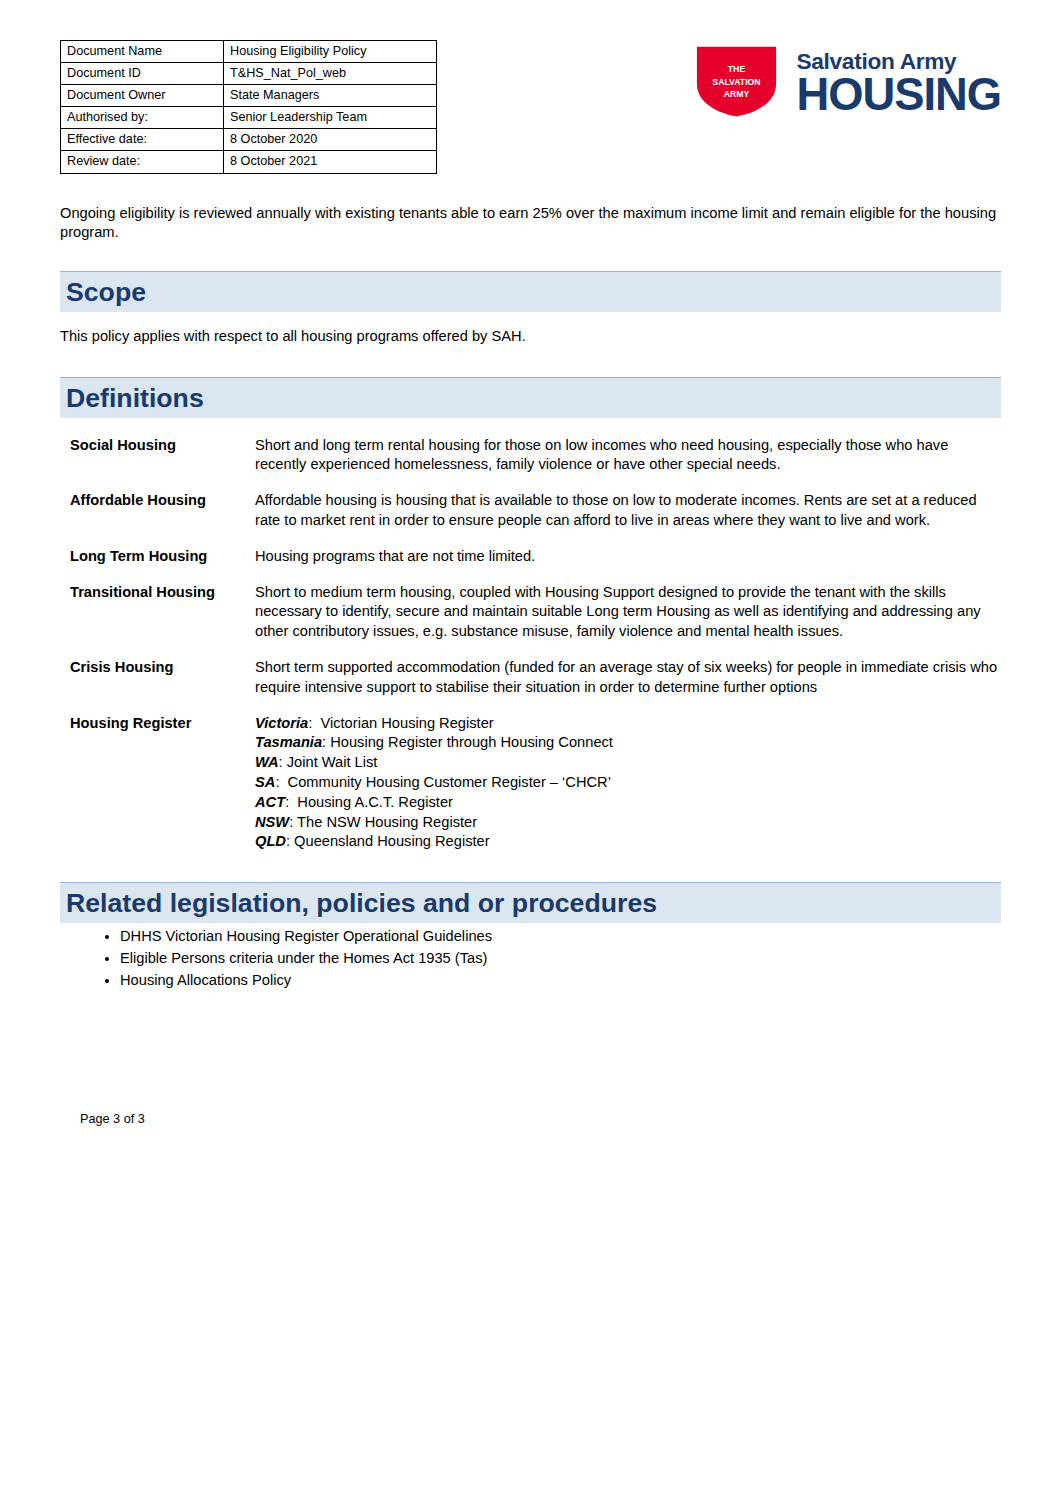| Document Name | Housing Eligibility Policy |
| Document ID | T&HS_Nat_Pol_web |
| Document Owner | State Managers |
| Authorised by: | Senior Leadership Team |
| Effective date: | 8 October 2020 |
| Review date: | 8 October 2021 |
THE SALVATION ARMY
Salvation Army
HOUSING
Ongoing eligibility is reviewed annually with existing tenants able to earn 25% over the maximum income limit and remain eligible for the housing program.
Scope
This policy applies with respect to all housing programs offered by SAH.
Definitions
Social Housing
Short and long term rental housing for those on low incomes who need housing, especially those who have recently experienced homelessness, family violence or have other special needs.
Affordable Housing
Affordable housing is housing that is available to those on low to moderate incomes. Rents are set at a reduced rate to market rent in order to ensure people can afford to live in areas where they want to live and work.
Long Term Housing
Housing programs that are not time limited.
Transitional Housing
Short to medium term housing, coupled with Housing Support designed to provide the tenant with the skills necessary to identify, secure and maintain suitable Long term Housing as well as identifying and addressing any other contributory issues, e.g. substance misuse, family violence and mental health issues.
Crisis Housing
Short term supported accommodation (funded for an average stay of six weeks) for people in immediate crisis who require intensive support to stabilise their situation in order to determine further options
Housing Register
Victoria: Victorian Housing Register
Tasmania: Housing Register through Housing Connect
WA: Joint Wait List
SA: Community Housing Customer Register – ‘CHCR’
ACT: Housing A.C.T. Register
NSW: The NSW Housing Register
QLD: Queensland Housing Register
Related legislation, policies and or procedures
DHHS Victorian Housing Register Operational Guidelines
Eligible Persons criteria under the Homes Act 1935 (Tas)
Housing Allocations Policy
Page 3 of 3